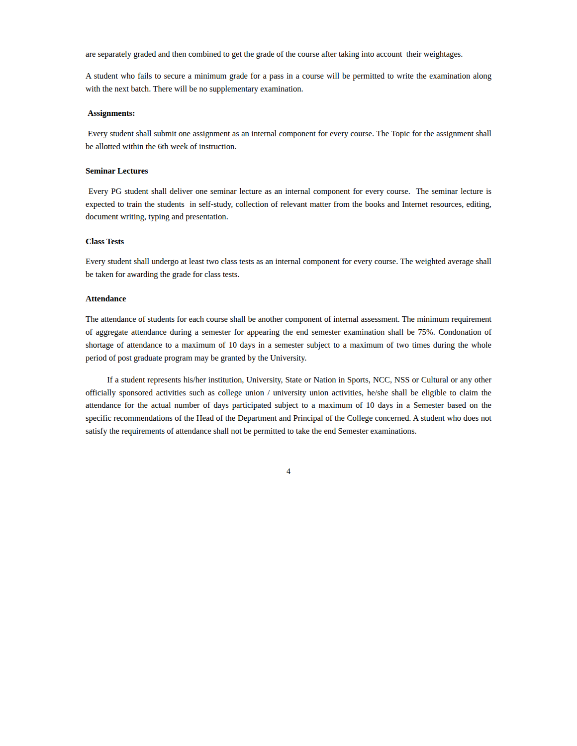are separately graded and then combined to get the grade of the course after taking into account their weightages.
A student who fails to secure a minimum grade for a pass in a course will be permitted to write the examination along with the next batch. There will be no supplementary examination.
Assignments:
Every student shall submit one assignment as an internal component for every course. The Topic for the assignment shall be allotted within the 6th week of instruction.
Seminar Lectures
Every PG student shall deliver one seminar lecture as an internal component for every course. The seminar lecture is expected to train the students in self-study, collection of relevant matter from the books and Internet resources, editing, document writing, typing and presentation.
Class Tests
Every student shall undergo at least two class tests as an internal component for every course. The weighted average shall be taken for awarding the grade for class tests.
Attendance
The attendance of students for each course shall be another component of internal assessment. The minimum requirement of aggregate attendance during a semester for appearing the end semester examination shall be 75%. Condonation of shortage of attendance to a maximum of 10 days in a semester subject to a maximum of two times during the whole period of post graduate program may be granted by the University.
If a student represents his/her institution, University, State or Nation in Sports, NCC, NSS or Cultural or any other officially sponsored activities such as college union / university union activities, he/she shall be eligible to claim the attendance for the actual number of days participated subject to a maximum of 10 days in a Semester based on the specific recommendations of the Head of the Department and Principal of the College concerned. A student who does not satisfy the requirements of attendance shall not be permitted to take the end Semester examinations.
4